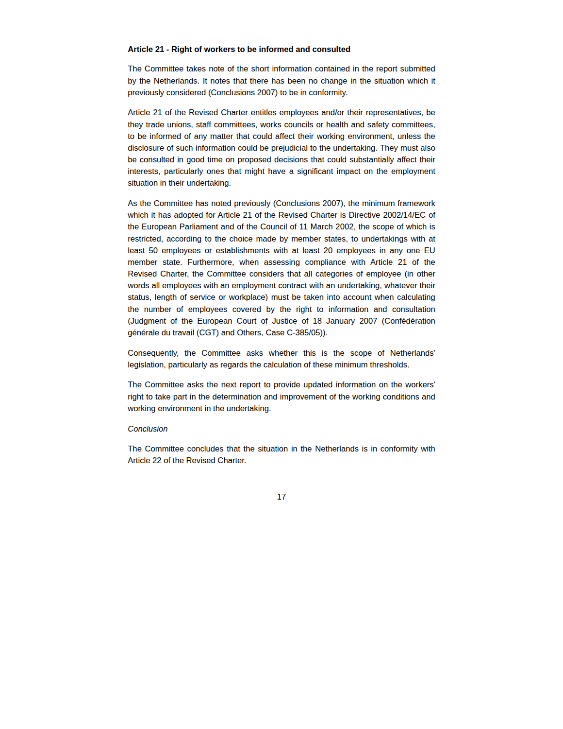Article 21 - Right of workers to be informed and consulted
The Committee takes note of the short information contained in the report submitted by the Netherlands. It notes that there has been no change in the situation which it previously considered (Conclusions 2007) to be in conformity.
Article 21 of the Revised Charter entitles employees and/or their representatives, be they trade unions, staff committees, works councils or health and safety committees, to be informed of any matter that could affect their working environment, unless the disclosure of such information could be prejudicial to the undertaking. They must also be consulted in good time on proposed decisions that could substantially affect their interests, particularly ones that might have a significant impact on the employment situation in their undertaking.
As the Committee has noted previously (Conclusions 2007), the minimum framework which it has adopted for Article 21 of the Revised Charter is Directive 2002/14/EC of the European Parliament and of the Council of 11 March 2002, the scope of which is restricted, according to the choice made by member states, to undertakings with at least 50 employees or establishments with at least 20 employees in any one EU member state. Furthermore, when assessing compliance with Article 21 of the Revised Charter, the Committee considers that all categories of employee (in other words all employees with an employment contract with an undertaking, whatever their status, length of service or workplace) must be taken into account when calculating the number of employees covered by the right to information and consultation (Judgment of the European Court of Justice of 18 January 2007 (Confédération générale du travail (CGT) and Others, Case C-385/05)).
Consequently, the Committee asks whether this is the scope of Netherlands' legislation, particularly as regards the calculation of these minimum thresholds.
The Committee asks the next report to provide updated information on the workers' right to take part in the determination and improvement of the working conditions and working environment in the undertaking.
Conclusion
The Committee concludes that the situation in the Netherlands is in conformity with Article 22 of the Revised Charter.
17